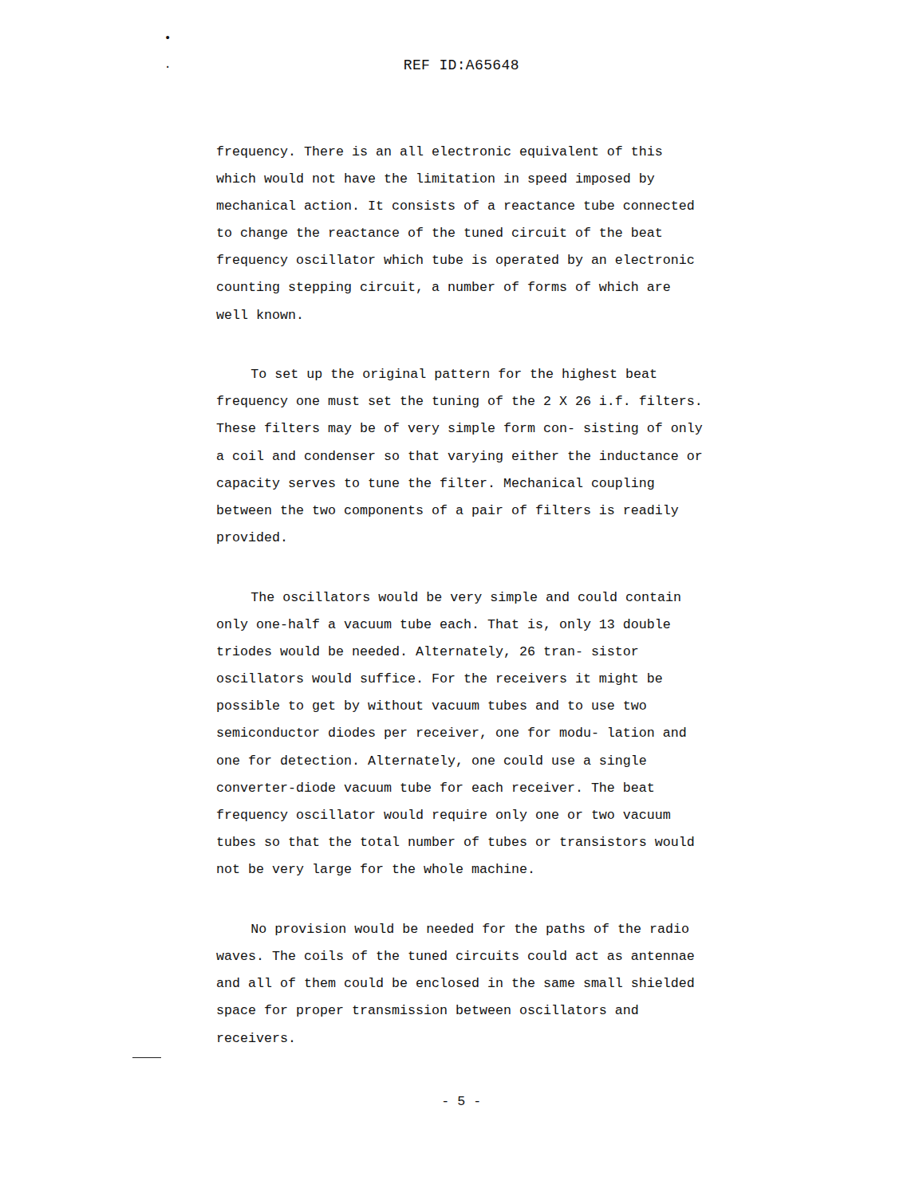• .
REF ID:A65648
frequency. There is an all electronic equivalent of this which would not have the limitation in speed imposed by mechanical action. It consists of a reactance tube connected to change the reactance of the tuned circuit of the beat frequency oscillator which tube is operated by an electronic counting stepping circuit, a number of forms of which are well known.
To set up the original pattern for the highest beat frequency one must set the tuning of the 2 X 26 i.f. filters. These filters may be of very simple form con- sisting of only a coil and condenser so that varying either the inductance or capacity serves to tune the filter. Mechanical coupling between the two components of a pair of filters is readily provided.
The oscillators would be very simple and could contain only one-half a vacuum tube each. That is, only 13 double triodes would be needed. Alternately, 26 tran- sistor oscillators would suffice. For the receivers it might be possible to get by without vacuum tubes and to use two semiconductor diodes per receiver, one for modu- lation and one for detection. Alternately, one could use a single converter-diode vacuum tube for each receiver. The beat frequency oscillator would require only one or two vacuum tubes so that the total number of tubes or transistors would not be very large for the whole machine.
No provision would be needed for the paths of the radio waves. The coils of the tuned circuits could act as antennae and all of them could be enclosed in the same small shielded space for proper transmission between oscillators and receivers.
- 5 -